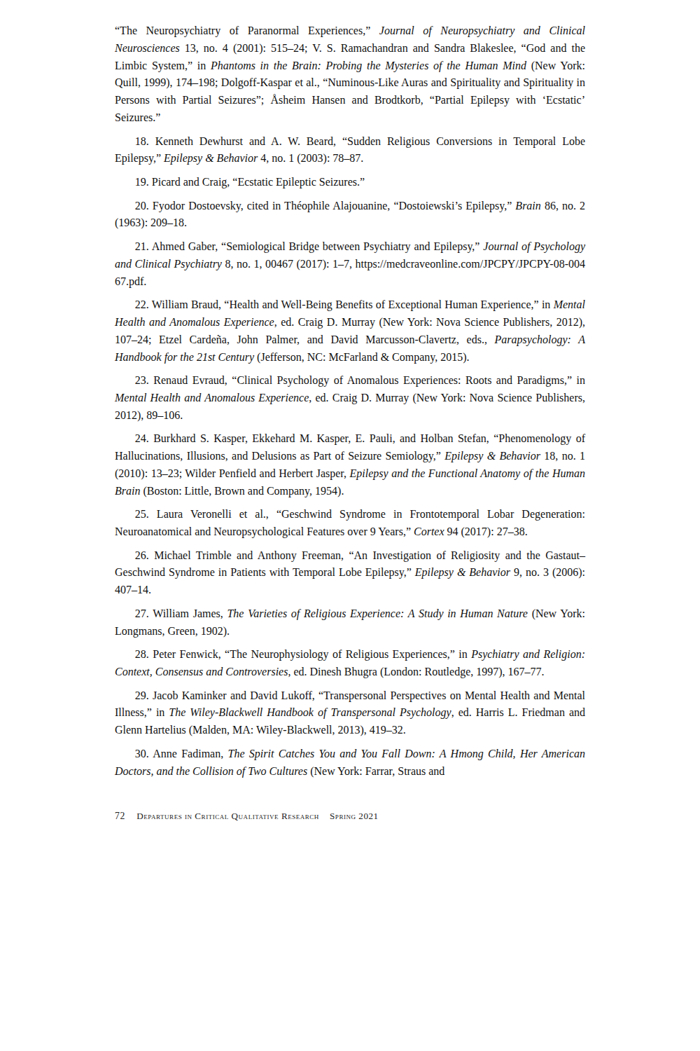“The Neuropsychiatry of Paranormal Experiences,” Journal of Neuropsychiatry and Clinical Neurosciences 13, no. 4 (2001): 515–24; V. S. Ramachandran and Sandra Blakeslee, “God and the Limbic System,” in Phantoms in the Brain: Probing the Mysteries of the Human Mind (New York: Quill, 1999), 174–198; Dolgoff-Kaspar et al., “Numinous-Like Auras and Spirituality and Spirituality in Persons with Partial Seizures”; Åsheim Hansen and Brodtkorb, “Partial Epilepsy with ‘Ecstatic’ Seizures.”
18. Kenneth Dewhurst and A. W. Beard, “Sudden Religious Conversions in Temporal Lobe Epilepsy,” Epilepsy & Behavior 4, no. 1 (2003): 78–87.
19. Picard and Craig, “Ecstatic Epileptic Seizures.”
20. Fyodor Dostoevsky, cited in Théophile Alajouanine, “Dostoiewski’s Epilepsy,” Brain 86, no. 2 (1963): 209–18.
21. Ahmed Gaber, “Semiological Bridge between Psychiatry and Epilepsy,” Journal of Psychology and Clinical Psychiatry 8, no. 1, 00467 (2017): 1–7, https://medcraveonline.com/JPCPY/JPCPY-08-00467.pdf.
22. William Braud, “Health and Well-Being Benefits of Exceptional Human Experience,” in Mental Health and Anomalous Experience, ed. Craig D. Murray (New York: Nova Science Publishers, 2012), 107–24; Etzel Cardeña, John Palmer, and David Marcusson-Clavertz, eds., Parapsychology: A Handbook for the 21st Century (Jefferson, NC: McFarland & Company, 2015).
23. Renaud Evraud, “Clinical Psychology of Anomalous Experiences: Roots and Paradigms,” in Mental Health and Anomalous Experience, ed. Craig D. Murray (New York: Nova Science Publishers, 2012), 89–106.
24. Burkhard S. Kasper, Ekkehard M. Kasper, E. Pauli, and Holban Stefan, “Phenomenology of Hallucinations, Illusions, and Delusions as Part of Seizure Semiology,” Epilepsy & Behavior 18, no. 1 (2010): 13–23; Wilder Penfield and Herbert Jasper, Epilepsy and the Functional Anatomy of the Human Brain (Boston: Little, Brown and Company, 1954).
25. Laura Veronelli et al., “Geschwind Syndrome in Frontotemporal Lobar Degeneration: Neuroanatomical and Neuropsychological Features over 9 Years,” Cortex 94 (2017): 27–38.
26. Michael Trimble and Anthony Freeman, “An Investigation of Religiosity and the Gastaut–Geschwind Syndrome in Patients with Temporal Lobe Epilepsy,” Epilepsy & Behavior 9, no. 3 (2006): 407–14.
27. William James, The Varieties of Religious Experience: A Study in Human Nature (New York: Longmans, Green, 1902).
28. Peter Fenwick, “The Neurophysiology of Religious Experiences,” in Psychiatry and Religion: Context, Consensus and Controversies, ed. Dinesh Bhugra (London: Routledge, 1997), 167–77.
29. Jacob Kaminker and David Lukoff, “Transpersonal Perspectives on Mental Health and Mental Illness,” in The Wiley-Blackwell Handbook of Transpersonal Psychology, ed. Harris L. Friedman and Glenn Hartelius (Malden, MA: Wiley-Blackwell, 2013), 419–32.
30. Anne Fadiman, The Spirit Catches You and You Fall Down: A Hmong Child, Her American Doctors, and the Collision of Two Cultures (New York: Farrar, Straus and
72 Departures in Critical Qualitative Research Spring 2021